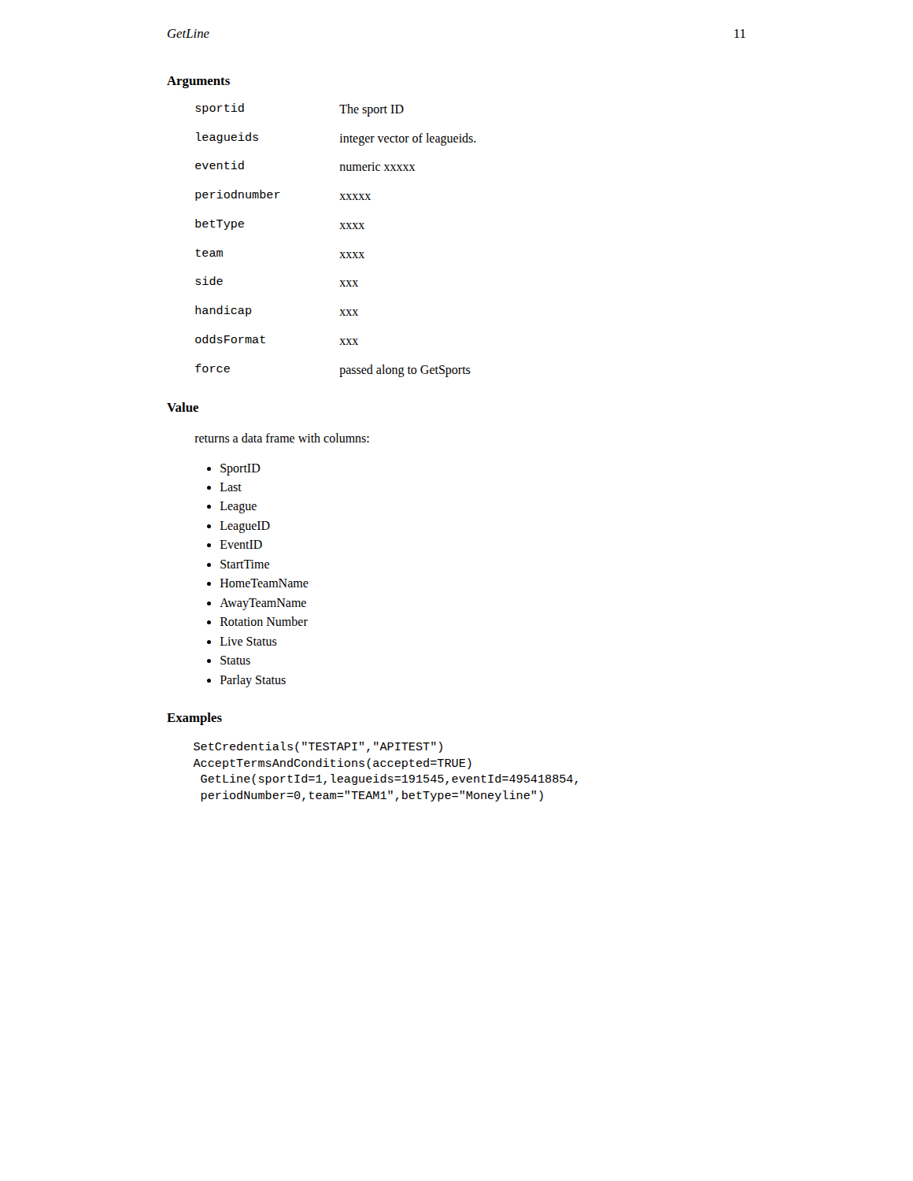GetLine 11
Arguments
sportid
The sport ID
leagueids
integer vector of leagueids.
eventid
numeric xxxxx
periodnumber
xxxxx
betType
xxxx
team
xxxx
side
xxx
handicap
xxx
oddsFormat
xxx
force
passed along to GetSports
Value
returns a data frame with columns:
SportID
Last
League
LeagueID
EventID
StartTime
HomeTeamName
AwayTeamName
Rotation Number
Live Status
Status
Parlay Status
Examples
SetCredentials("TESTAPI","APITEST")
AcceptTermsAndConditions(accepted=TRUE)
 GetLine(sportId=1,leagueids=191545,eventId=495418854,
 periodNumber=0,team="TEAM1",betType="Moneyline")